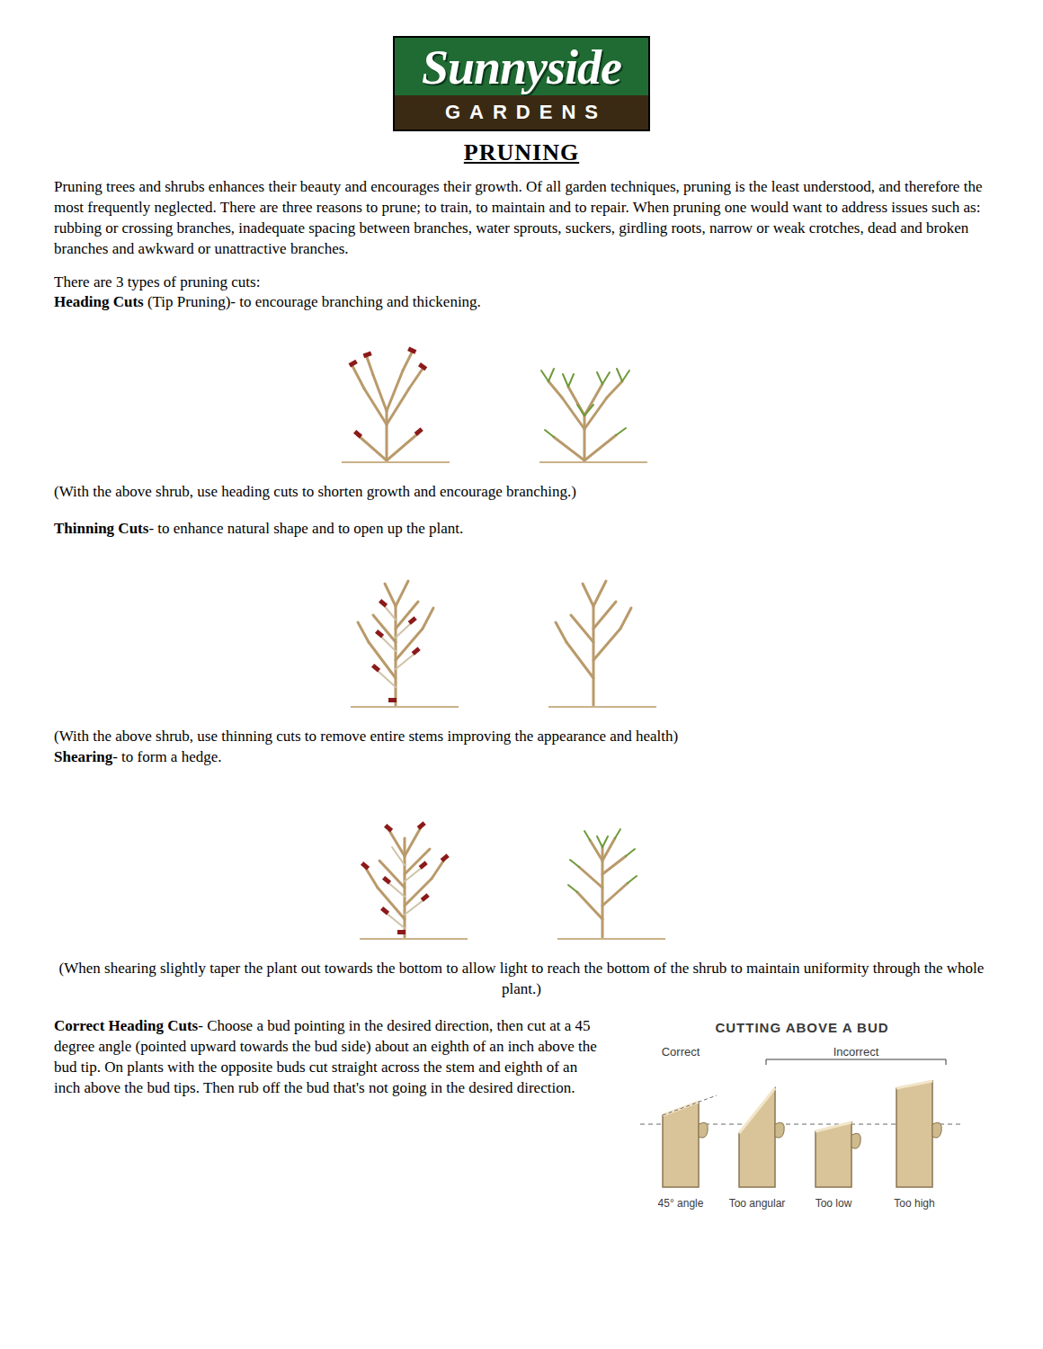Sunnyside
GARDENS
PRUNING
Pruning trees and shrubs enhances their beauty and encourages their growth. Of all garden techniques, pruning is the least understood, and therefore the most frequently neglected. There are three reasons to prune; to train, to maintain and to repair. When pruning one would want to address issues such as: rubbing or crossing branches, inadequate spacing between branches, water sprouts, suckers, girdling roots, narrow or weak crotches, dead and broken branches and awkward or unattractive branches.
There are 3 types of pruning cuts:
Heading Cuts (Tip Pruning)- to encourage branching and thickening.
(With the above shrub, use heading cuts to shorten growth and encourage branching.)
Thinning Cuts- to enhance natural shape and to open up the plant.
(With the above shrub, use thinning cuts to remove entire stems improving the appearance and health)
Shearing- to form a hedge.
(When shearing slightly taper the plant out towards the bottom to allow light to reach the bottom of the shrub to maintain uniformity through the whole plant.)
Correct Heading Cuts- Choose a bud pointing in the desired direction, then cut at a 45 degree angle (pointed upward towards the bud side) about an eighth of an inch above the bud tip. On plants with the opposite buds cut straight across the stem and eighth of an inch above the bud tips. Then rub off the bud that's not going in the desired direction.
CUTTING ABOVE A BUD Correct Incorrect 45° angle Too angular Too low Too high